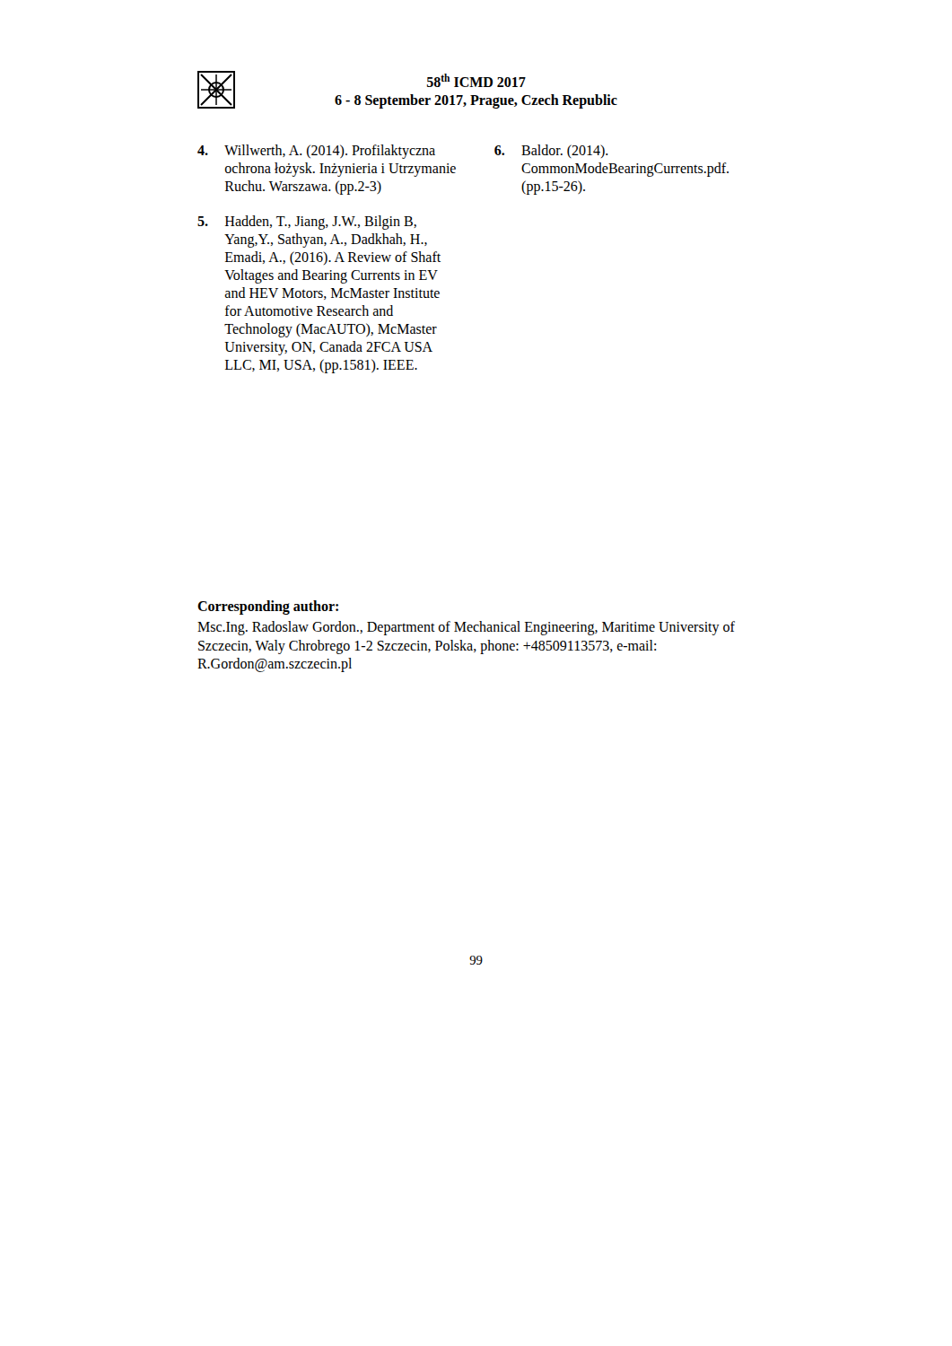58th ICMD 2017 6 - 8 September 2017, Prague, Czech Republic
4. Willwerth, A. (2014). Profilaktyczna ochrona łożysk. Inżynieria i Utrzymanie Ruchu. Warszawa. (pp.2-3)
5. Hadden, T., Jiang, J.W., Bilgin B, Yang,Y., Sathyan, A., Dadkhah, H., Emadi, A., (2016). A Review of Shaft Voltages and Bearing Currents in EV and HEV Motors, McMaster Institute for Automotive Research and Technology (MacAUTO), McMaster University, ON, Canada 2FCA USA LLC, MI, USA, (pp.1581). IEEE.
6. Baldor. (2014). CommonModeBearingCurrents.pdf. (pp.15-26).
Corresponding author:
Msc.Ing. Radoslaw Gordon., Department of Mechanical Engineering, Maritime University of Szczecin, Waly Chrobrego 1-2 Szczecin, Polska, phone: +48509113573, e-mail: R.Gordon@am.szczecin.pl
99